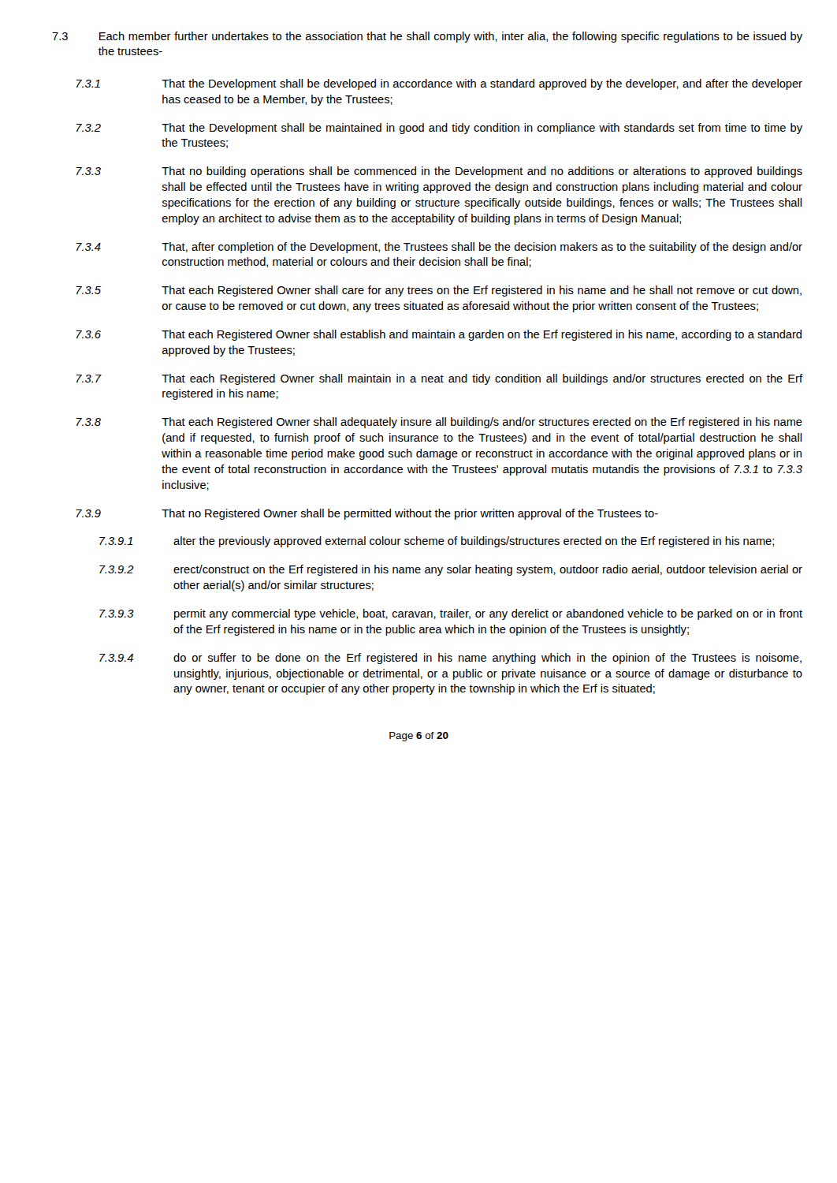7.3
Each member further undertakes to the association that he shall comply with, inter alia, the following specific regulations to be issued by the trustees-
7.3.1
That the Development shall be developed in accordance with a standard approved by the developer, and after the developer has ceased to be a Member, by the Trustees;
7.3.2
That the Development shall be maintained in good and tidy condition in compliance with standards set from time to time by the Trustees;
7.3.3
That no building operations shall be commenced in the Development and no additions or alterations to approved buildings shall be effected until the Trustees have in writing approved the design and construction plans including material and colour specifications for the erection of any building or structure specifically outside buildings, fences or walls; The Trustees shall employ an architect to advise them as to the acceptability of building plans in terms of Design Manual;
7.3.4
That, after completion of the Development, the Trustees shall be the decision makers as to the suitability of the design and/or construction method, material or colours and their decision shall be final;
7.3.5
That each Registered Owner shall care for any trees on the Erf registered in his name and he shall not remove or cut down, or cause to be removed or cut down, any trees situated as aforesaid without the prior written consent of the Trustees;
7.3.6
That each Registered Owner shall establish and maintain a garden on the Erf registered in his name, according to a standard approved by the Trustees;
7.3.7
That each Registered Owner shall maintain in a neat and tidy condition all buildings and/or structures erected on the Erf registered in his name;
7.3.8
That each Registered Owner shall adequately insure all building/s and/or structures erected on the Erf registered in his name (and if requested, to furnish proof of such insurance to the Trustees) and in the event of total/partial destruction he shall within a reasonable time period make good such damage or reconstruct in accordance with the original approved plans or in the event of total reconstruction in accordance with the Trustees' approval mutatis mutandis the provisions of 7.3.1 to 7.3.3 inclusive;
7.3.9
That no Registered Owner shall be permitted without the prior written approval of the Trustees to-
7.3.9.1
alter the previously approved external colour scheme of buildings/structures erected on the Erf registered in his name;
7.3.9.2
erect/construct on the Erf registered in his name any solar heating system, outdoor radio aerial, outdoor television aerial or other aerial(s) and/or similar structures;
7.3.9.3
permit any commercial type vehicle, boat, caravan, trailer, or any derelict or abandoned vehicle to be parked on or in front of the Erf registered in his name or in the public area which in the opinion of the Trustees is unsightly;
7.3.9.4
do or suffer to be done on the Erf registered in his name anything which in the opinion of the Trustees is noisome, unsightly, injurious, objectionable or detrimental, or a public or private nuisance or a source of damage or disturbance to any owner, tenant or occupier of any other property in the township in which the Erf is situated;
Page 6 of 20